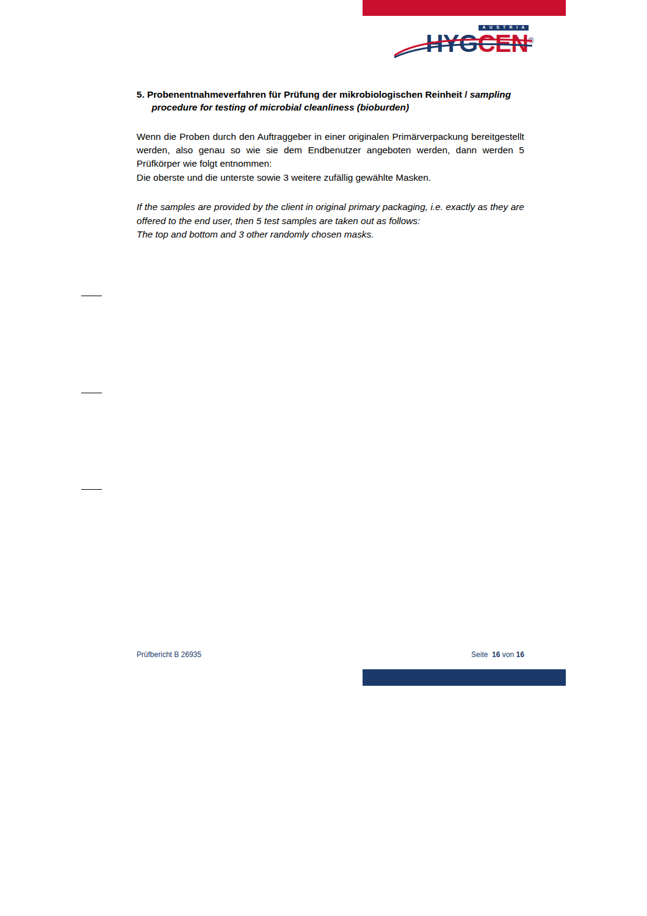A U S T R I A
HYG CEN®
5. Probenentnahmeverfahren für Prüfung der mikrobiologischen Reinheit / sampling procedure for testing of microbial cleanliness (bioburden)
Wenn die Proben durch den Auftraggeber in einer originalen Primärverpackung bereitgestellt werden, also genau so wie sie dem Endbenutzer angeboten werden, dann werden 5 Prüfkörper wie folgt entnommen:
Die oberste und die unterste sowie 3 weitere zufällig gewählte Masken.
If the samples are provided by the client in original primary packaging, i.e. exactly as they are offered to the end user, then 5 test samples are taken out as follows:
The top and bottom and 3 other randomly chosen masks.
Prüfbericht B 26935
Seite 16 von 16